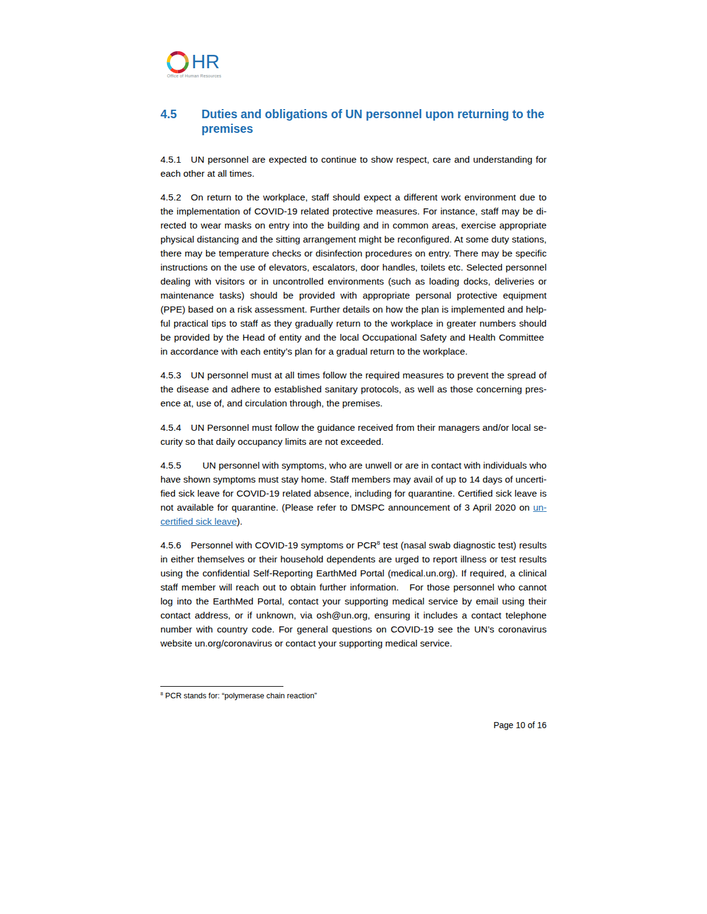HR Office of Human Resources
4.5 Duties and obligations of UN personnel upon returning to the premises
4.5.1 UN personnel are expected to continue to show respect, care and understanding for each other at all times.
4.5.2 On return to the workplace, staff should expect a different work environment due to the implementation of COVID-19 related protective measures. For instance, staff may be directed to wear masks on entry into the building and in common areas, exercise appropriate physical distancing and the sitting arrangement might be reconfigured. At some duty stations, there may be temperature checks or disinfection procedures on entry. There may be specific instructions on the use of elevators, escalators, door handles, toilets etc. Selected personnel dealing with visitors or in uncontrolled environments (such as loading docks, deliveries or maintenance tasks) should be provided with appropriate personal protective equipment (PPE) based on a risk assessment. Further details on how the plan is implemented and helpful practical tips to staff as they gradually return to the workplace in greater numbers should be provided by the Head of entity and the local Occupational Safety and Health Committee in accordance with each entity’s plan for a gradual return to the workplace.
4.5.3 UN personnel must at all times follow the required measures to prevent the spread of the disease and adhere to established sanitary protocols, as well as those concerning presence at, use of, and circulation through, the premises.
4.5.4 UN Personnel must follow the guidance received from their managers and/or local security so that daily occupancy limits are not exceeded.
4.5.5 UN personnel with symptoms, who are unwell or are in contact with individuals who have shown symptoms must stay home. Staff members may avail of up to 14 days of uncertified sick leave for COVID-19 related absence, including for quarantine. Certified sick leave is not available for quarantine. (Please refer to DMSPC announcement of 3 April 2020 on uncertified sick leave).
4.5.6 Personnel with COVID-19 symptoms or PCR8 test (nasal swab diagnostic test) results in either themselves or their household dependents are urged to report illness or test results using the confidential Self-Reporting EarthMed Portal (medical.un.org). If required, a clinical staff member will reach out to obtain further information. For those personnel who cannot log into the EarthMed Portal, contact your supporting medical service by email using their contact address, or if unknown, via osh@un.org, ensuring it includes a contact telephone number with country code. For general questions on COVID-19 see the UN’s coronavirus website un.org/coronavirus or contact your supporting medical service.
8 PCR stands for: “polymerase chain reaction”
Page 10 of 16